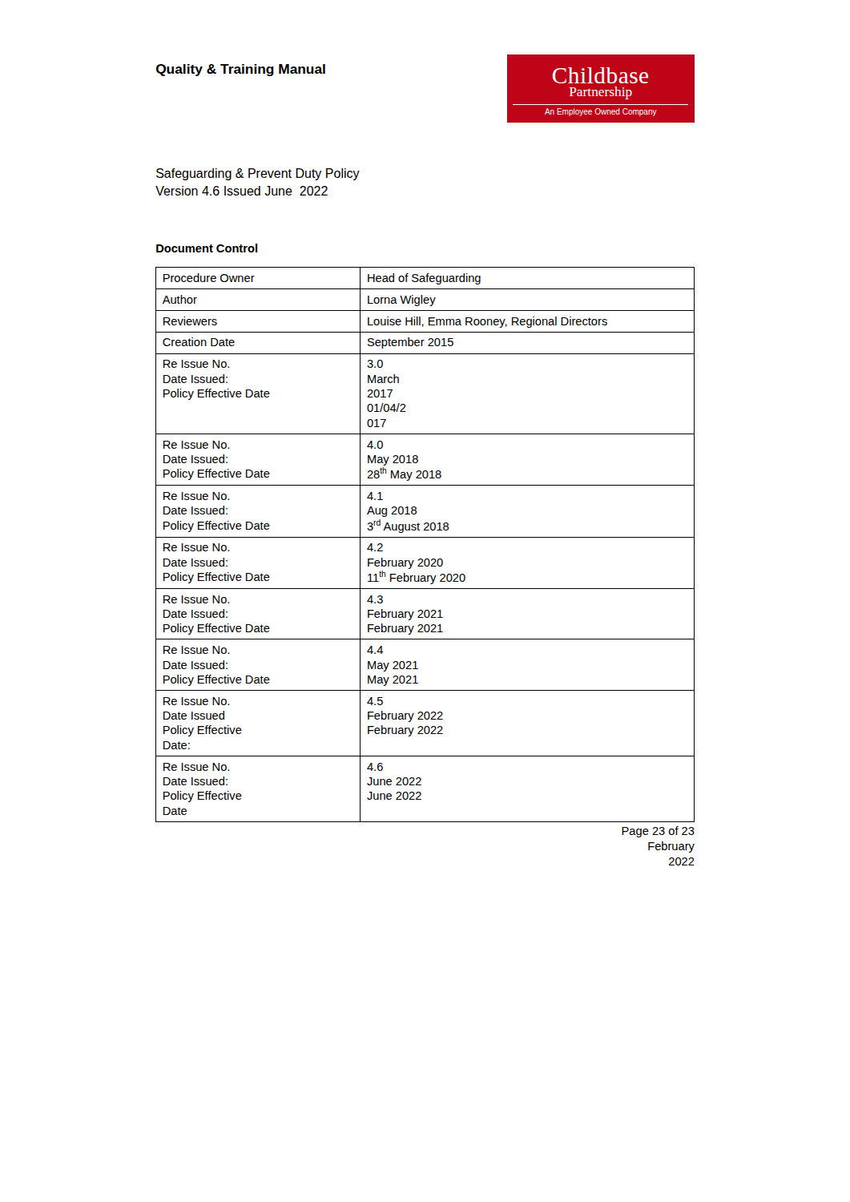Quality & Training Manual
Childbase Partnership An Employee Owned Company
Safeguarding & Prevent Duty Policy
Version 4.6 Issued June 2022
Document Control
| Procedure Owner | Head of Safeguarding |
| Author | Lorna Wigley |
| Reviewers | Louise Hill, Emma Rooney, Regional Directors |
| Creation Date | September 2015 |
| Re Issue No. Date Issued: Policy Effective Date | 3.0 March 2017 01/04/2 017 |
| Re Issue No. Date Issued: Policy Effective Date | 4.0 May 2018 28 th May 2018 |
| Re Issue No. Date Issued: Policy Effective Date | 4.1 Aug 2018 3 rd August 2018 |
| Re Issue No. Date Issued: Policy Effective Date | 4.2 February 2020 11 th February 2020 |
| Re Issue No. Date Issued: Policy Effective Date | 4.3 February 2021 February 2021 |
| Re Issue No. Date Issued: Policy Effective Date | 4.4 May 2021 May 2021 |
| Re Issue No. Date Issued Policy Effective Date: | 4.5 February 2022 February 2022 |
| Re Issue No. Date Issued: Policy Effective Date | 4.6 June 2022 June 2022 |
Page 23 of 23
February
2022